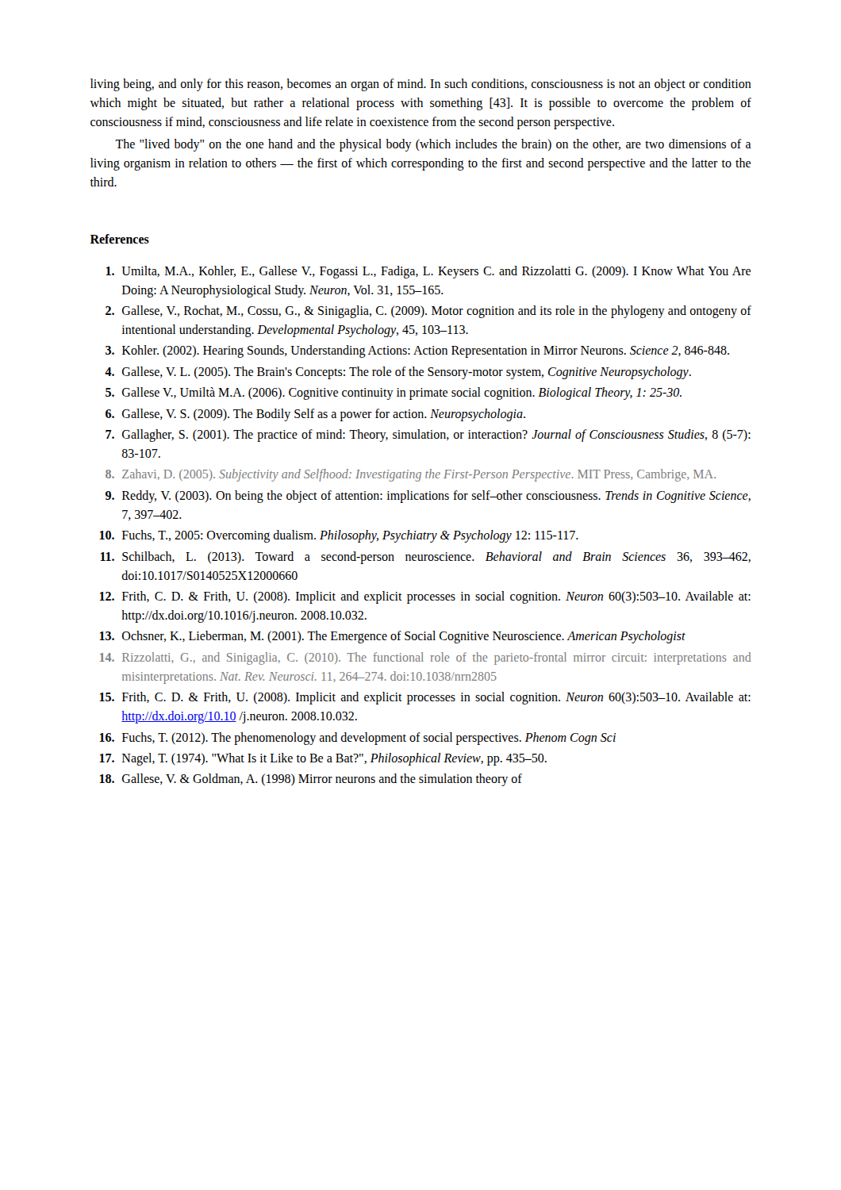living being, and only for this reason, becomes an organ of mind. In such conditions, consciousness is not an object or condition which might be situated, but rather a relational process with something [43]. It is possible to overcome the problem of consciousness if mind, consciousness and life relate in coexistence from the second person perspective.
The "lived body" on the one hand and the physical body (which includes the brain) on the other, are two dimensions of a living organism in relation to others — the first of which corresponding to the first and second perspective and the latter to the third.
References
Umilta, M.A., Kohler, E., Gallese V., Fogassi L., Fadiga, L. Keysers C. and Rizzolatti G. (2009). I Know What You Are Doing: A Neurophysiological Study. Neuron, Vol. 31, 155–165.
Gallese, V., Rochat, M., Cossu, G., & Sinigaglia, C. (2009). Motor cognition and its role in the phylogeny and ontogeny of intentional understanding. Developmental Psychology, 45, 103–113.
Kohler. (2002). Hearing Sounds, Understanding Actions: Action Representation in Mirror Neurons. Science 2, 846-848.
Gallese, V. L. (2005). The Brain's Concepts: The role of the Sensory-motor system, Cognitive Neuropsychology.
Gallese V., Umiltà M.A. (2006). Cognitive continuity in primate social cognition. Biological Theory, 1: 25-30.
Gallese, V. S. (2009). The Bodily Self as a power for action. Neuropsychologia.
Gallagher, S. (2001). The practice of mind: Theory, simulation, or interaction? Journal of Consciousness Studies, 8 (5-7): 83-107.
Zahavi, D. (2005). Subjectivity and Selfhood: Investigating the First-Person Perspective. MIT Press, Cambrige, MA.
Reddy, V. (2003). On being the object of attention: implications for self–other consciousness. Trends in Cognitive Science, 7, 397–402.
Fuchs, T., 2005: Overcoming dualism. Philosophy, Psychiatry & Psychology 12: 115-117.
Schilbach, L. (2013). Toward a second-person neuroscience. Behavioral and Brain Sciences 36, 393–462, doi:10.1017/S0140525X12000660
Frith, C. D. & Frith, U. (2008). Implicit and explicit processes in social cognition. Neuron 60(3):503–10. Available at: http://dx.doi.org/10.1016/j.neuron. 2008.10.032.
Ochsner, K., Lieberman, M. (2001). The Emergence of Social Cognitive Neuroscience. American Psychologist
Rizzolatti, G., and Sinigaglia, C. (2010). The functional role of the parieto-frontal mirror circuit: interpretations and misinterpretations. Nat. Rev. Neurosci. 11, 264–274. doi:10.1038/nrn2805
Frith, C. D. & Frith, U. (2008). Implicit and explicit processes in social cognition. Neuron 60(3):503–10. Available at: http://dx.doi.org/10.10 /j.neuron. 2008.10.032.
Fuchs, T. (2012). The phenomenology and development of social perspectives. Phenom Cogn Sci
Nagel, T. (1974). "What Is it Like to Be a Bat?", Philosophical Review, pp. 435–50.
Gallese, V. & Goldman, A. (1998) Mirror neurons and the simulation theory of